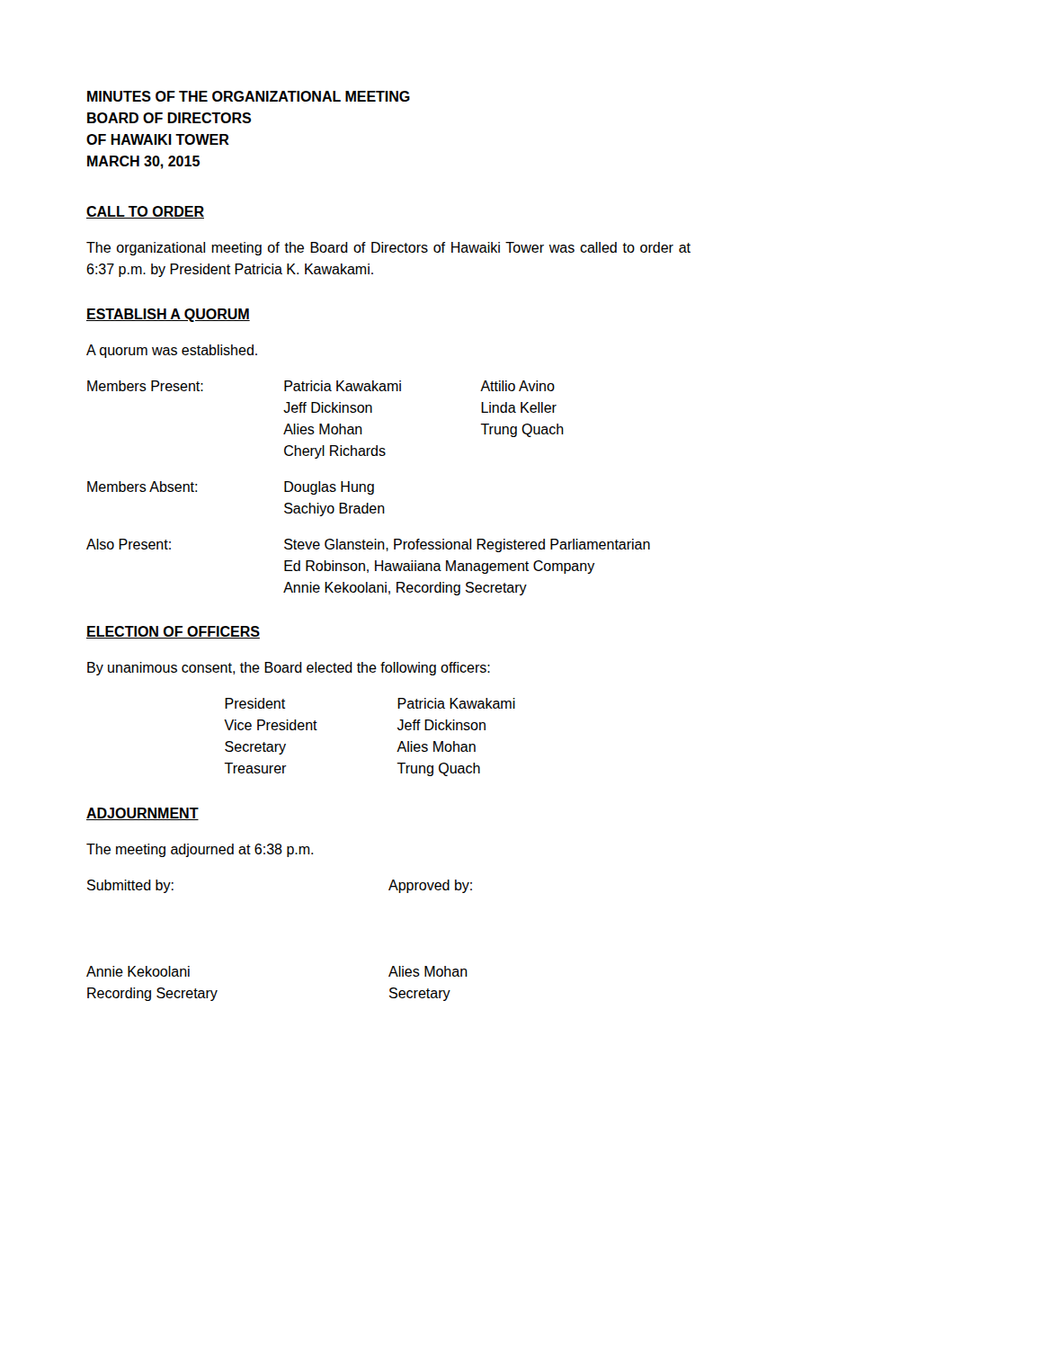MINUTES OF THE ORGANIZATIONAL MEETING
BOARD OF DIRECTORS
OF HAWAIKI TOWER
MARCH 30, 2015
Call to Order
The organizational meeting of the Board of Directors of Hawaiki Tower was called to order at 6:37 p.m. by President Patricia K. Kawakami.
Establish a Quorum
A quorum was established.
| Members Present: | Patricia Kawakami | Attilio Avino |
| | Jeff Dickinson | Linda Keller |
| | Alies Mohan | Trung Quach |
| | Cheryl Richards | |
| Members Absent: | Douglas Hung |
| | Sachiyo Braden |
| Also Present: | Steve Glanstein, Professional Registered Parliamentarian |
| | Ed Robinson, Hawaiiana Management Company |
| | Annie Kekoolani, Recording Secretary |
Election of Officers
By unanimous consent, the Board elected the following officers:
| President | Patricia Kawakami |
| Vice President | Jeff Dickinson |
| Secretary | Alies Mohan |
| Treasurer | Trung Quach |
Adjournment
The meeting adjourned at 6:38 p.m.
| Submitted by: | Approved by: |
| Annie Kekoolani Recording Secretary | Alies Mohan Secretary |